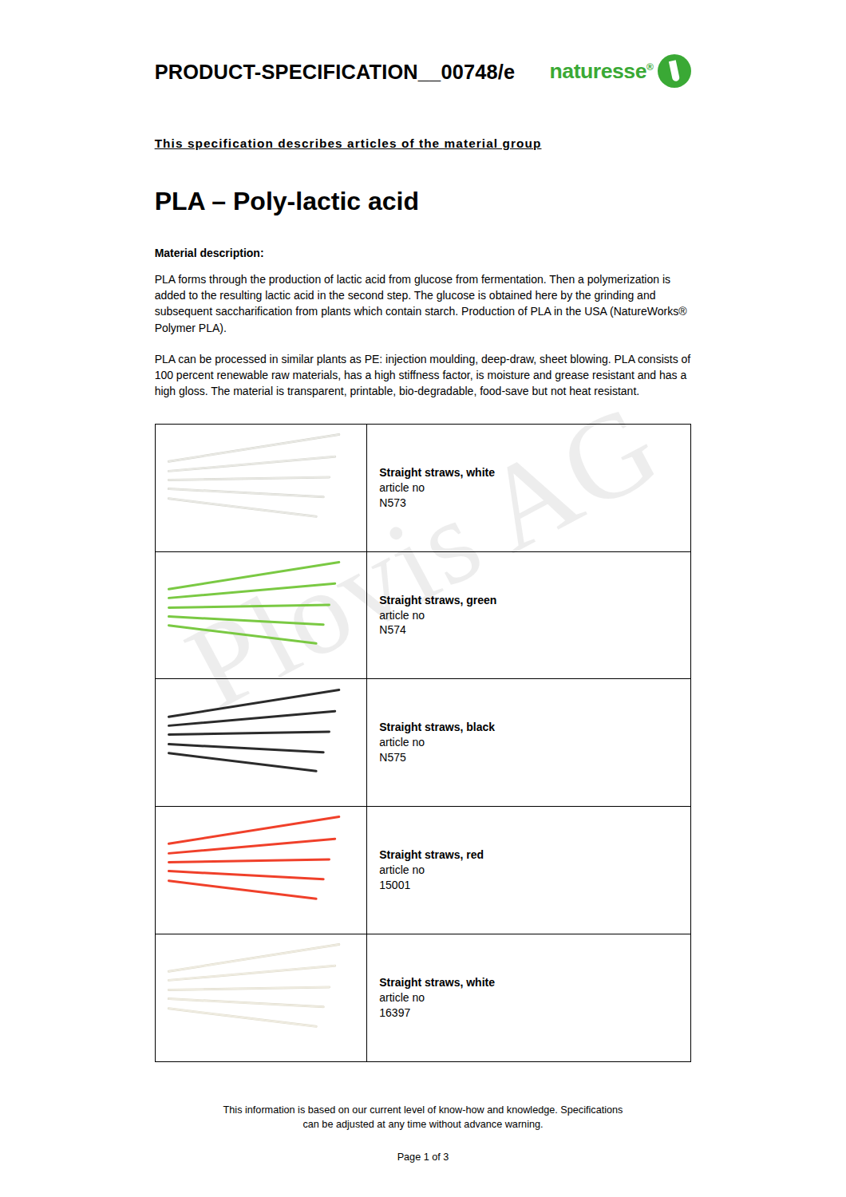Plovis AG
PRODUCT-SPECIFICATION__00748/e
naturesse®
This specification describes articles of the material group
PLA – Poly-lactic acid
Material description:
PLA forms through the production of lactic acid from glucose from fermentation. Then a polymerization is added to the resulting lactic acid in the second step. The glucose is obtained here by the grinding and subsequent saccharification from plants which contain starch. Production of PLA in the USA (NatureWorks® Polymer PLA).
PLA can be processed in similar plants as PE: injection moulding, deep-draw, sheet blowing. PLA consists of 100 percent renewable raw materials, has a high stiffness factor, is moisture and grease resistant and has a high gloss. The material is transparent, printable, bio-degradable, food-save but not heat resistant.
| | Straight straws, white article no N573 |
| | Straight straws, green article no N574 |
| | Straight straws, black article no N575 |
| | Straight straws, red article no 15001 |
| | Straight straws, white article no 16397 |
This information is based on our current level of know-how and knowledge. Specifications
can be adjusted at any time without advance warning.
Page 1 of 3